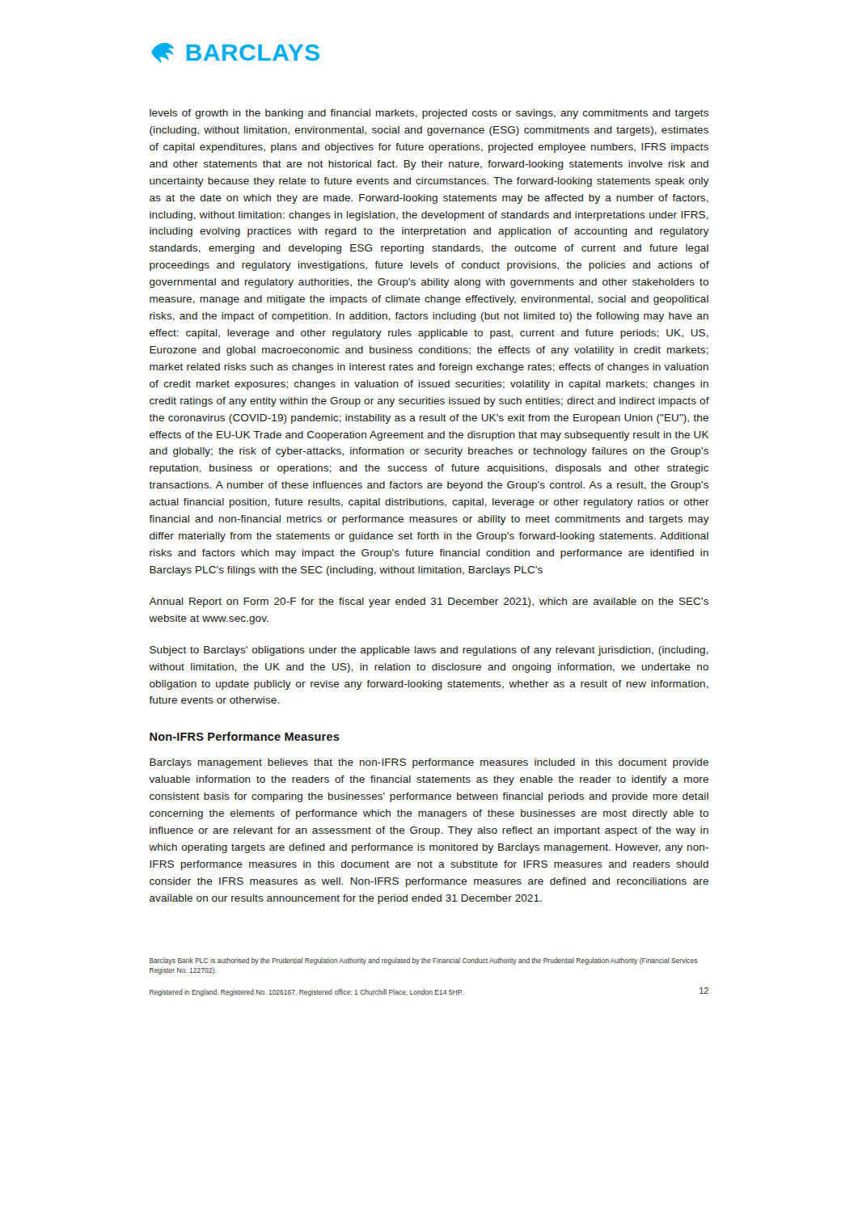BARCLAYS
levels of growth in the banking and financial markets, projected costs or savings, any commitments and targets (including, without limitation, environmental, social and governance (ESG) commitments and targets), estimates of capital expenditures, plans and objectives for future operations, projected employee numbers, IFRS impacts and other statements that are not historical fact. By their nature, forward-looking statements involve risk and uncertainty because they relate to future events and circumstances. The forward-looking statements speak only as at the date on which they are made. Forward-looking statements may be affected by a number of factors, including, without limitation: changes in legislation, the development of standards and interpretations under IFRS, including evolving practices with regard to the interpretation and application of accounting and regulatory standards, emerging and developing ESG reporting standards, the outcome of current and future legal proceedings and regulatory investigations, future levels of conduct provisions, the policies and actions of governmental and regulatory authorities, the Group's ability along with governments and other stakeholders to measure, manage and mitigate the impacts of climate change effectively, environmental, social and geopolitical risks, and the impact of competition. In addition, factors including (but not limited to) the following may have an effect: capital, leverage and other regulatory rules applicable to past, current and future periods; UK, US, Eurozone and global macroeconomic and business conditions; the effects of any volatility in credit markets; market related risks such as changes in interest rates and foreign exchange rates; effects of changes in valuation of credit market exposures; changes in valuation of issued securities; volatility in capital markets; changes in credit ratings of any entity within the Group or any securities issued by such entities; direct and indirect impacts of the coronavirus (COVID-19) pandemic; instability as a result of the UK's exit from the European Union ("EU"), the effects of the EU-UK Trade and Cooperation Agreement and the disruption that may subsequently result in the UK and globally; the risk of cyber-attacks, information or security breaches or technology failures on the Group's reputation, business or operations; and the success of future acquisitions, disposals and other strategic transactions. A number of these influences and factors are beyond the Group's control. As a result, the Group's actual financial position, future results, capital distributions, capital, leverage or other regulatory ratios or other financial and non-financial metrics or performance measures or ability to meet commitments and targets may differ materially from the statements or guidance set forth in the Group's forward-looking statements. Additional risks and factors which may impact the Group's future financial condition and performance are identified in Barclays PLC's filings with the SEC (including, without limitation, Barclays PLC's
Annual Report on Form 20-F for the fiscal year ended 31 December 2021), which are available on the SEC's website at www.sec.gov.
Subject to Barclays' obligations under the applicable laws and regulations of any relevant jurisdiction, (including, without limitation, the UK and the US), in relation to disclosure and ongoing information, we undertake no obligation to update publicly or revise any forward-looking statements, whether as a result of new information, future events or otherwise.
Non-IFRS Performance Measures
Barclays management believes that the non-IFRS performance measures included in this document provide valuable information to the readers of the financial statements as they enable the reader to identify a more consistent basis for comparing the businesses' performance between financial periods and provide more detail concerning the elements of performance which the managers of these businesses are most directly able to influence or are relevant for an assessment of the Group. They also reflect an important aspect of the way in which operating targets are defined and performance is monitored by Barclays management. However, any non-IFRS performance measures in this document are not a substitute for IFRS measures and readers should consider the IFRS measures as well. Non-IFRS performance measures are defined and reconciliations are available on our results announcement for the period ended 31 December 2021.
Barclays Bank PLC is authorised by the Prudential Regulation Authority and regulated by the Financial Conduct Authority and the Prudential Regulation Authority (Financial Services Register No. 122702).
Registered in England. Registered No. 1026167. Registered office: 1 Churchill Place, London E14 5HP. 12